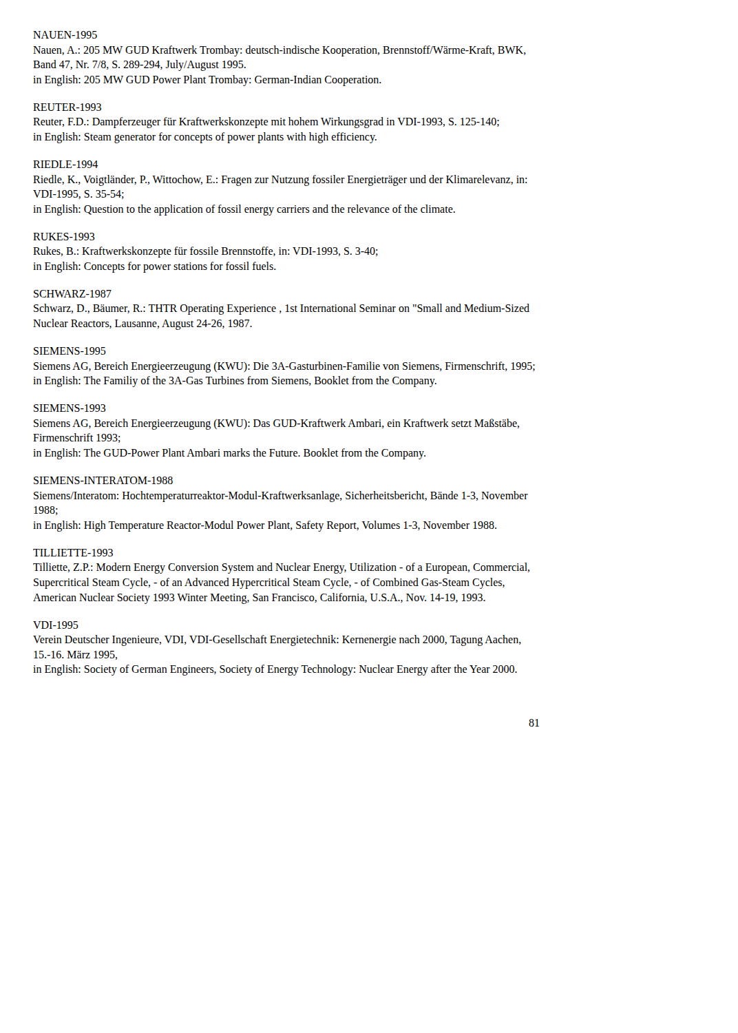NAUEN-1995
Nauen, A.: 205 MW GUD Kraftwerk Trombay: deutsch-indische Kooperation, Brennstoff/Wärme-Kraft, BWK, Band 47, Nr. 7/8, S. 289-294, July/August 1995.
in English: 205 MW GUD Power Plant Trombay: German-Indian Cooperation.
REUTER-1993
Reuter, F.D.: Dampferzeuger für Kraftwerkskonzepte mit hohem Wirkungsgrad in VDI-1993, S. 125-140;
in English: Steam generator for concepts of power plants with high efficiency.
RIEDLE-1994
Riedle, K., Voigtländer, P., Wittochow, E.: Fragen zur Nutzung fossiler Energieträger und der Klimarelevanz, in: VDI-1995, S. 35-54;
in English: Question to the application of fossil energy carriers and the relevance of the climate.
RUKES-1993
Rukes, B.: Kraftwerkskonzepte für fossile Brennstoffe, in: VDI-1993, S. 3-40;
in English: Concepts for power stations for fossil fuels.
SCHWARZ-1987
Schwarz, D., Bäumer, R.: THTR Operating Experience , 1st International Seminar on "Small and Medium-Sized Nuclear Reactors, Lausanne, August 24-26, 1987.
SIEMENS-1995
Siemens AG, Bereich Energieerzeugung (KWU): Die 3A-Gasturbinen-Familie von Siemens, Firmenschrift, 1995;
in English: The Familiy of the 3A-Gas Turbines from Siemens, Booklet from the Company.
SIEMENS-1993
Siemens AG, Bereich Energieerzeugung (KWU): Das GUD-Kraftwerk Ambari, ein Kraftwerk setzt Maßstäbe, Firmenschrift 1993;
in English: The GUD-Power Plant Ambari marks the Future. Booklet from the Company.
SIEMENS-INTERATOM-1988
Siemens/Interatom: Hochtemperaturreaktor-Modul-Kraftwerksanlage, Sicherheitsbericht, Bände 1-3, November 1988;
in English: High Temperature Reactor-Modul Power Plant, Safety Report, Volumes 1-3, November 1988.
TILLIETTE-1993
Tilliette, Z.P.: Modern Energy Conversion System and Nuclear Energy, Utilization - of a European, Commercial, Supercritical Steam Cycle, - of an Advanced Hypercritical Steam Cycle, - of Combined Gas-Steam Cycles, American Nuclear Society 1993 Winter Meeting, San Francisco, California, U.S.A., Nov. 14-19, 1993.
VDI-1995
Verein Deutscher Ingenieure, VDI, VDI-Gesellschaft Energietechnik: Kernenergie nach 2000, Tagung Aachen, 15.-16. März 1995,
in English: Society of German Engineers, Society of Energy Technology: Nuclear Energy after the Year 2000.
81